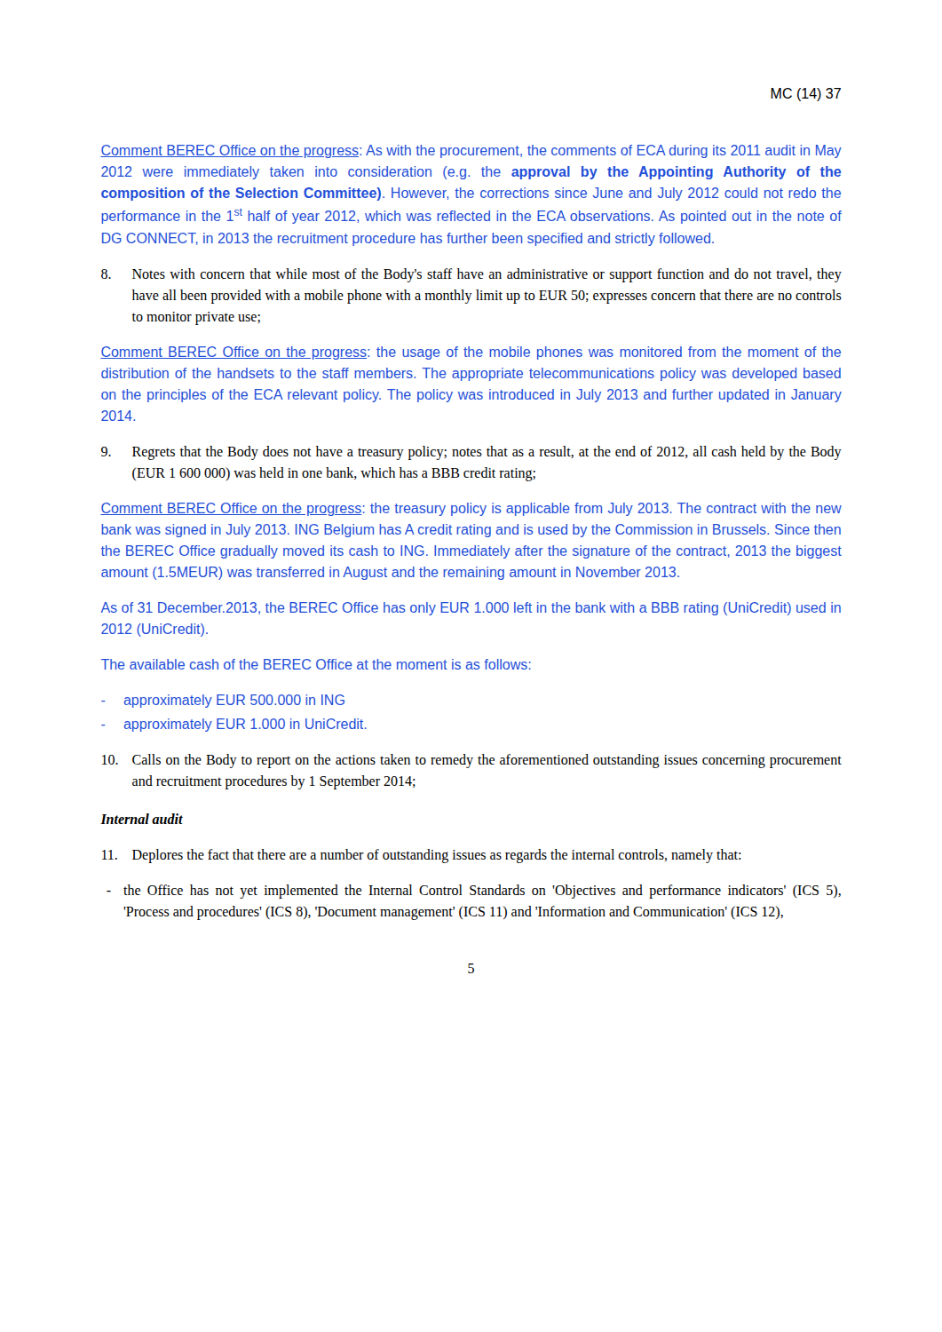MC (14) 37
Comment BEREC Office on the progress: As with the procurement, the comments of ECA during its 2011 audit in May 2012 were immediately taken into consideration (e.g. the approval by the Appointing Authority of the composition of the Selection Committee). However, the corrections since June and July 2012 could not redo the performance in the 1st half of year 2012, which was reflected in the ECA observations. As pointed out in the note of DG CONNECT, in 2013 the recruitment procedure has further been specified and strictly followed.
8. Notes with concern that while most of the Body's staff have an administrative or support function and do not travel, they have all been provided with a mobile phone with a monthly limit up to EUR 50; expresses concern that there are no controls to monitor private use;
Comment BEREC Office on the progress: the usage of the mobile phones was monitored from the moment of the distribution of the handsets to the staff members. The appropriate telecommunications policy was developed based on the principles of the ECA relevant policy. The policy was introduced in July 2013 and further updated in January 2014.
9. Regrets that the Body does not have a treasury policy; notes that as a result, at the end of 2012, all cash held by the Body (EUR 1 600 000) was held in one bank, which has a BBB credit rating;
Comment BEREC Office on the progress: the treasury policy is applicable from July 2013. The contract with the new bank was signed in July 2013. ING Belgium has A credit rating and is used by the Commission in Brussels. Since then the BEREC Office gradually moved its cash to ING. Immediately after the signature of the contract, 2013 the biggest amount (1.5MEUR) was transferred in August and the remaining amount in November 2013.
As of 31 December.2013, the BEREC Office has only EUR 1.000 left in the bank with a BBB rating (UniCredit) used in 2012 (UniCredit).
The available cash of the BEREC Office at the moment is as follows:
approximately EUR 500.000 in ING
approximately EUR 1.000 in UniCredit.
10. Calls on the Body to report on the actions taken to remedy the aforementioned outstanding issues concerning procurement and recruitment procedures by 1 September 2014;
Internal audit
11. Deplores the fact that there are a number of outstanding issues as regards the internal controls, namely that:
the Office has not yet implemented the Internal Control Standards on 'Objectives and performance indicators' (ICS 5), 'Process and procedures' (ICS 8), 'Document management' (ICS 11) and 'Information and Communication' (ICS 12),
5